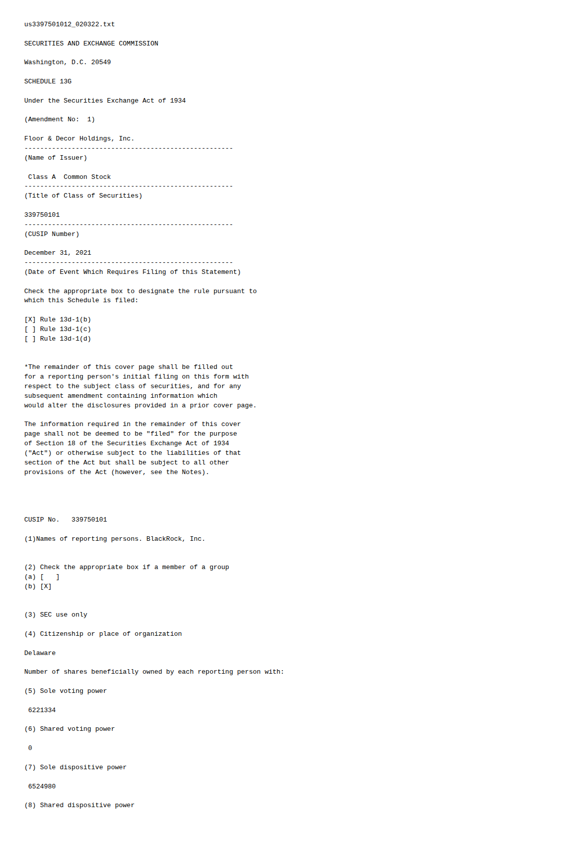us3397501012_020322.txt

SECURITIES AND EXCHANGE COMMISSION

Washington, D.C. 20549

SCHEDULE 13G

Under the Securities Exchange Act of 1934

(Amendment No:  1)

Floor & Decor Holdings, Inc.
-----------------------------------------------------
(Name of Issuer)

 Class A  Common Stock
-----------------------------------------------------
(Title of Class of Securities)

339750101
-----------------------------------------------------
(CUSIP Number)

December 31, 2021
-----------------------------------------------------
(Date of Event Which Requires Filing of this Statement)

Check the appropriate box to designate the rule pursuant to
which this Schedule is filed:

[X] Rule 13d-1(b)
[ ] Rule 13d-1(c)
[ ] Rule 13d-1(d)


*The remainder of this cover page shall be filled out
for a reporting person's initial filing on this form with
respect to the subject class of securities, and for any
subsequent amendment containing information which
would alter the disclosures provided in a prior cover page.

The information required in the remainder of this cover
page shall not be deemed to be "filed" for the purpose
of Section 18 of the Securities Exchange Act of 1934
("Act") or otherwise subject to the liabilities of that
section of the Act but shall be subject to all other
provisions of the Act (however, see the Notes).




CUSIP No.   339750101

(1)Names of reporting persons. BlackRock, Inc.


(2) Check the appropriate box if a member of a group
(a) [   ]
(b) [X]


(3) SEC use only

(4) Citizenship or place of organization

Delaware

Number of shares beneficially owned by each reporting person with:

(5) Sole voting power

 6221334

(6) Shared voting power

 0

(7) Sole dispositive power

 6524980

(8) Shared dispositive power